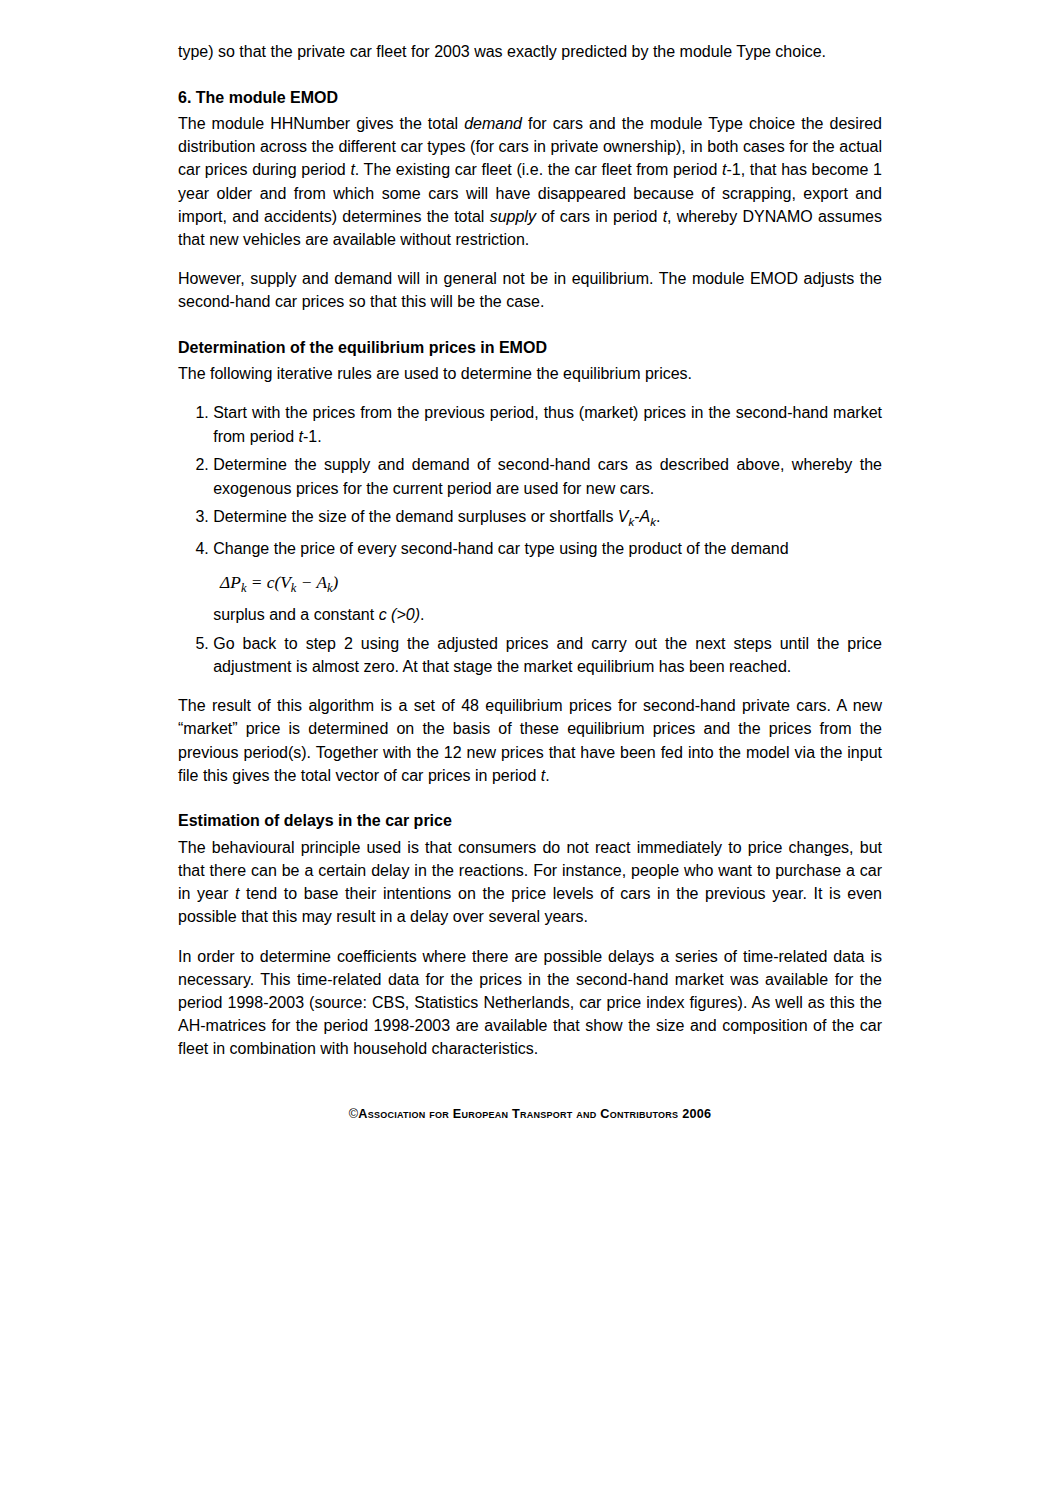type) so that the private car fleet for 2003 was exactly predicted by the module Type choice.
6. The module EMOD
The module HHNumber gives the total demand for cars and the module Type choice the desired distribution across the different car types (for cars in private ownership), in both cases for the actual car prices during period t. The existing car fleet (i.e. the car fleet from period t-1, that has become 1 year older and from which some cars will have disappeared because of scrapping, export and import, and accidents) determines the total supply of cars in period t, whereby DYNAMO assumes that new vehicles are available without restriction.
However, supply and demand will in general not be in equilibrium. The module EMOD adjusts the second-hand car prices so that this will be the case.
Determination of the equilibrium prices in EMOD
The following iterative rules are used to determine the equilibrium prices.
Start with the prices from the previous period, thus (market) prices in the second-hand market from period t-1.
Determine the supply and demand of second-hand cars as described above, whereby the exogenous prices for the current period are used for new cars.
Determine the size of the demand surpluses or shortfalls Vk-Ak.
Change the price of every second-hand car type using the product of the demand
ΔPk = c(Vk − Ak)
surplus and a constant c (>0).
Go back to step 2 using the adjusted prices and carry out the next steps until the price adjustment is almost zero. At that stage the market equilibrium has been reached.
The result of this algorithm is a set of 48 equilibrium prices for second-hand private cars. A new “market” price is determined on the basis of these equilibrium prices and the prices from the previous period(s). Together with the 12 new prices that have been fed into the model via the input file this gives the total vector of car prices in period t.
Estimation of delays in the car price
The behavioural principle used is that consumers do not react immediately to price changes, but that there can be a certain delay in the reactions. For instance, people who want to purchase a car in year t tend to base their intentions on the price levels of cars in the previous year. It is even possible that this may result in a delay over several years.
In order to determine coefficients where there are possible delays a series of time-related data is necessary. This time-related data for the prices in the second-hand market was available for the period 1998-2003 (source: CBS, Statistics Netherlands, car price index figures). As well as this the AH-matrices for the period 1998-2003 are available that show the size and composition of the car fleet in combination with household characteristics.
©Association for European Transport and Contributors 2006